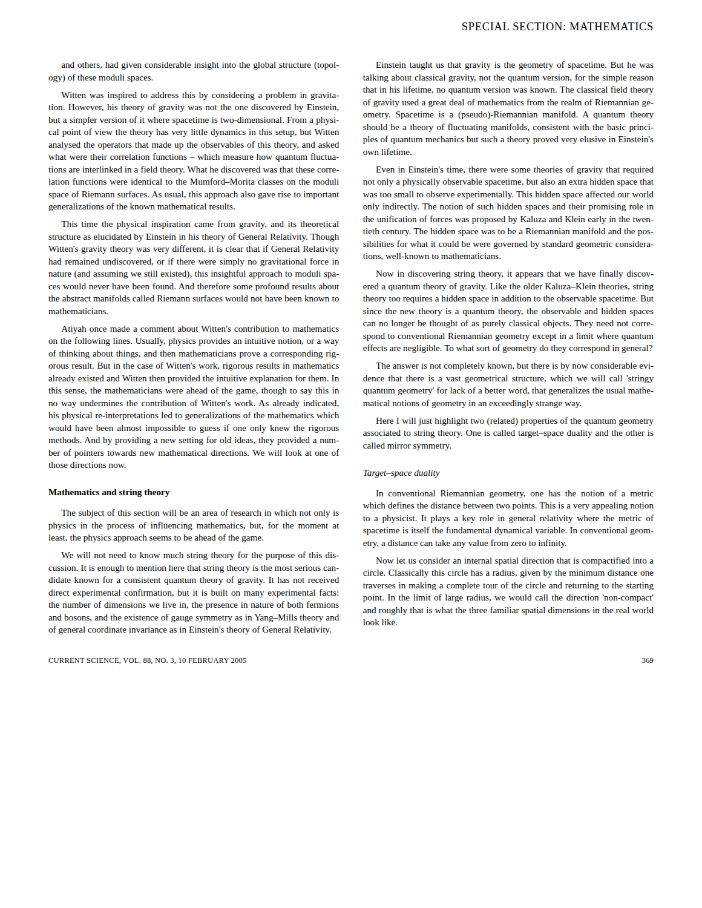SPECIAL SECTION: MATHEMATICS
and others, had given considerable insight into the global structure (topology) of these moduli spaces.
Witten was inspired to address this by considering a problem in gravitation. However, his theory of gravity was not the one discovered by Einstein, but a simpler version of it where spacetime is two-dimensional. From a physical point of view the theory has very little dynamics in this setup, but Witten analysed the operators that made up the observables of this theory, and asked what were their correlation functions – which measure how quantum fluctuations are interlinked in a field theory. What he discovered was that these correlation functions were identical to the Mumford–Morita classes on the moduli space of Riemann surfaces. As usual, this approach also gave rise to important generalizations of the known mathematical results.
This time the physical inspiration came from gravity, and its theoretical structure as elucidated by Einstein in his theory of General Relativity. Though Witten's gravity theory was very different, it is clear that if General Relativity had remained undiscovered, or if there were simply no gravitational force in nature (and assuming we still existed), this insightful approach to moduli spaces would never have been found. And therefore some profound results about the abstract manifolds called Riemann surfaces would not have been known to mathematicians.
Atiyah once made a comment about Witten's contribution to mathematics on the following lines. Usually, physics provides an intuitive notion, or a way of thinking about things, and then mathematicians prove a corresponding rigorous result. But in the case of Witten's work, rigorous results in mathematics already existed and Witten then provided the intuitive explanation for them. In this sense, the mathematicians were ahead of the game, though to say this in no way undermines the contribution of Witten's work. As already indicated, his physical re-interpretations led to generalizations of the mathematics which would have been almost impossible to guess if one only knew the rigorous methods. And by providing a new setting for old ideas, they provided a number of pointers towards new mathematical directions. We will look at one of those directions now.
Mathematics and string theory
The subject of this section will be an area of research in which not only is physics in the process of influencing mathematics, but, for the moment at least, the physics approach seems to be ahead of the game.
We will not need to know much string theory for the purpose of this discussion. It is enough to mention here that string theory is the most serious candidate known for a consistent quantum theory of gravity. It has not received direct experimental confirmation, but it is built on many experimental facts: the number of dimensions we live in, the presence in nature of both fermions and bosons, and the existence of gauge symmetry as in Yang–Mills theory and of general coordinate invariance as in Einstein's theory of General Relativity.
Einstein taught us that gravity is the geometry of spacetime. But he was talking about classical gravity, not the quantum version, for the simple reason that in his lifetime, no quantum version was known. The classical field theory of gravity used a great deal of mathematics from the realm of Riemannian geometry. Spacetime is a (pseudo)-Riemannian manifold. A quantum theory should be a theory of fluctuating manifolds, consistent with the basic principles of quantum mechanics but such a theory proved very elusive in Einstein's own lifetime.
Even in Einstein's time, there were some theories of gravity that required not only a physically observable spacetime, but also an extra hidden space that was too small to observe experimentally. This hidden space affected our world only indirectly. The notion of such hidden spaces and their promising role in the unification of forces was proposed by Kaluza and Klein early in the twentieth century. The hidden space was to be a Riemannian manifold and the possibilities for what it could be were governed by standard geometric considerations, well-known to mathematicians.
Now in discovering string theory, it appears that we have finally discovered a quantum theory of gravity. Like the older Kaluza–Klein theories, string theory too requires a hidden space in addition to the observable spacetime. But since the new theory is a quantum theory, the observable and hidden spaces can no longer be thought of as purely classical objects. They need not correspond to conventional Riemannian geometry except in a limit where quantum effects are negligible. To what sort of geometry do they correspond in general?
The answer is not completely known, but there is by now considerable evidence that there is a vast geometrical structure, which we will call 'stringy quantum geometry' for lack of a better word, that generalizes the usual mathematical notions of geometry in an exceedingly strange way.
Here I will just highlight two (related) properties of the quantum geometry associated to string theory. One is called target–space duality and the other is called mirror symmetry.
Target–space duality
In conventional Riemannian geometry, one has the notion of a metric which defines the distance between two points. This is a very appealing notion to a physicist. It plays a key role in general relativity where the metric of spacetime is itself the fundamental dynamical variable. In conventional geometry, a distance can take any value from zero to infinity.
Now let us consider an internal spatial direction that is compactified into a circle. Classically this circle has a radius, given by the minimum distance one traverses in making a complete tour of the circle and returning to the starting point. In the limit of large radius, we would call the direction 'non-compact' and roughly that is what the three familiar spatial dimensions in the real world look like.
CURRENT SCIENCE, VOL. 88, NO. 3, 10 FEBRUARY 2005 369